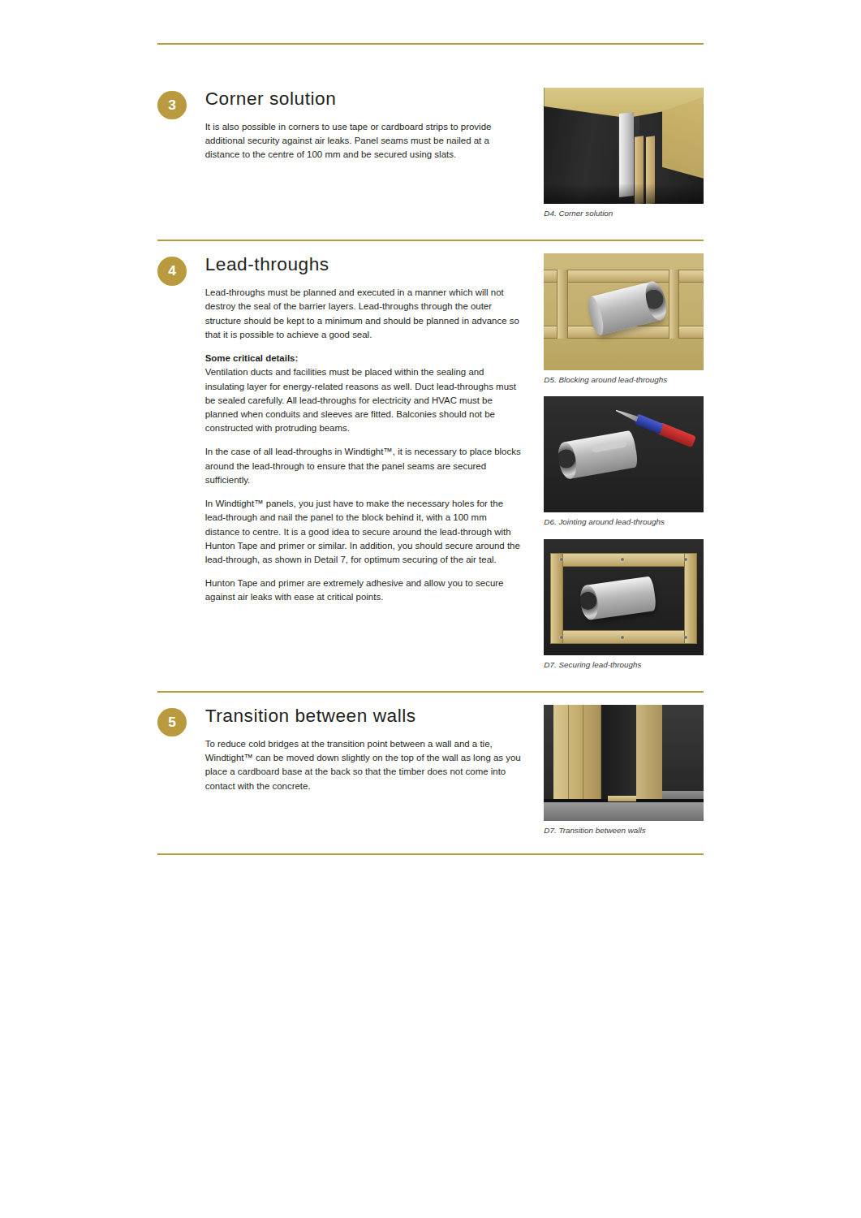3
Corner solution
It is also possible in corners to use tape or cardboard strips to provide additional security against air leaks. Panel seams must be nailed at a distance to the centre of 100 mm and be secured using slats.
D4. Corner solution
4
Lead-throughs
Lead-throughs must be planned and executed in a manner which will not destroy the seal of the barrier layers. Lead-throughs through the outer structure should be kept to a minimum and should be planned in advance so that it is possible to achieve a good seal.
Some critical details:
Ventilation ducts and facilities must be placed within the sealing and insulating layer for energy-related reasons as well. Duct lead-throughs must be sealed carefully. All lead-throughs for electricity and HVAC must be planned when conduits and sleeves are fitted. Balconies should not be constructed with protruding beams.
In the case of all lead-throughs in Windtight™, it is necessary to place blocks around the lead-through to ensure that the panel seams are secured sufficiently.
In Windtight™ panels, you just have to make the necessary holes for the lead-through and nail the panel to the block behind it, with a 100 mm distance to centre. It is a good idea to secure around the lead-through with Hunton Tape and primer or similar. In addition, you should secure around the lead-through, as shown in Detail 7, for optimum securing of the air teal.
Hunton Tape and primer are extremely adhesive and allow you to secure against air leaks with ease at critical points.
D5. Blocking around lead-throughs
D6. Jointing around lead-throughs
D7. Securing lead-throughs
5
Transition between walls
To reduce cold bridges at the transition point between a wall and a tie, Windtight™ can be moved down slightly on the top of the wall as long as you place a cardboard base at the back so that the timber does not come into contact with the concrete.
D7. Transition between walls